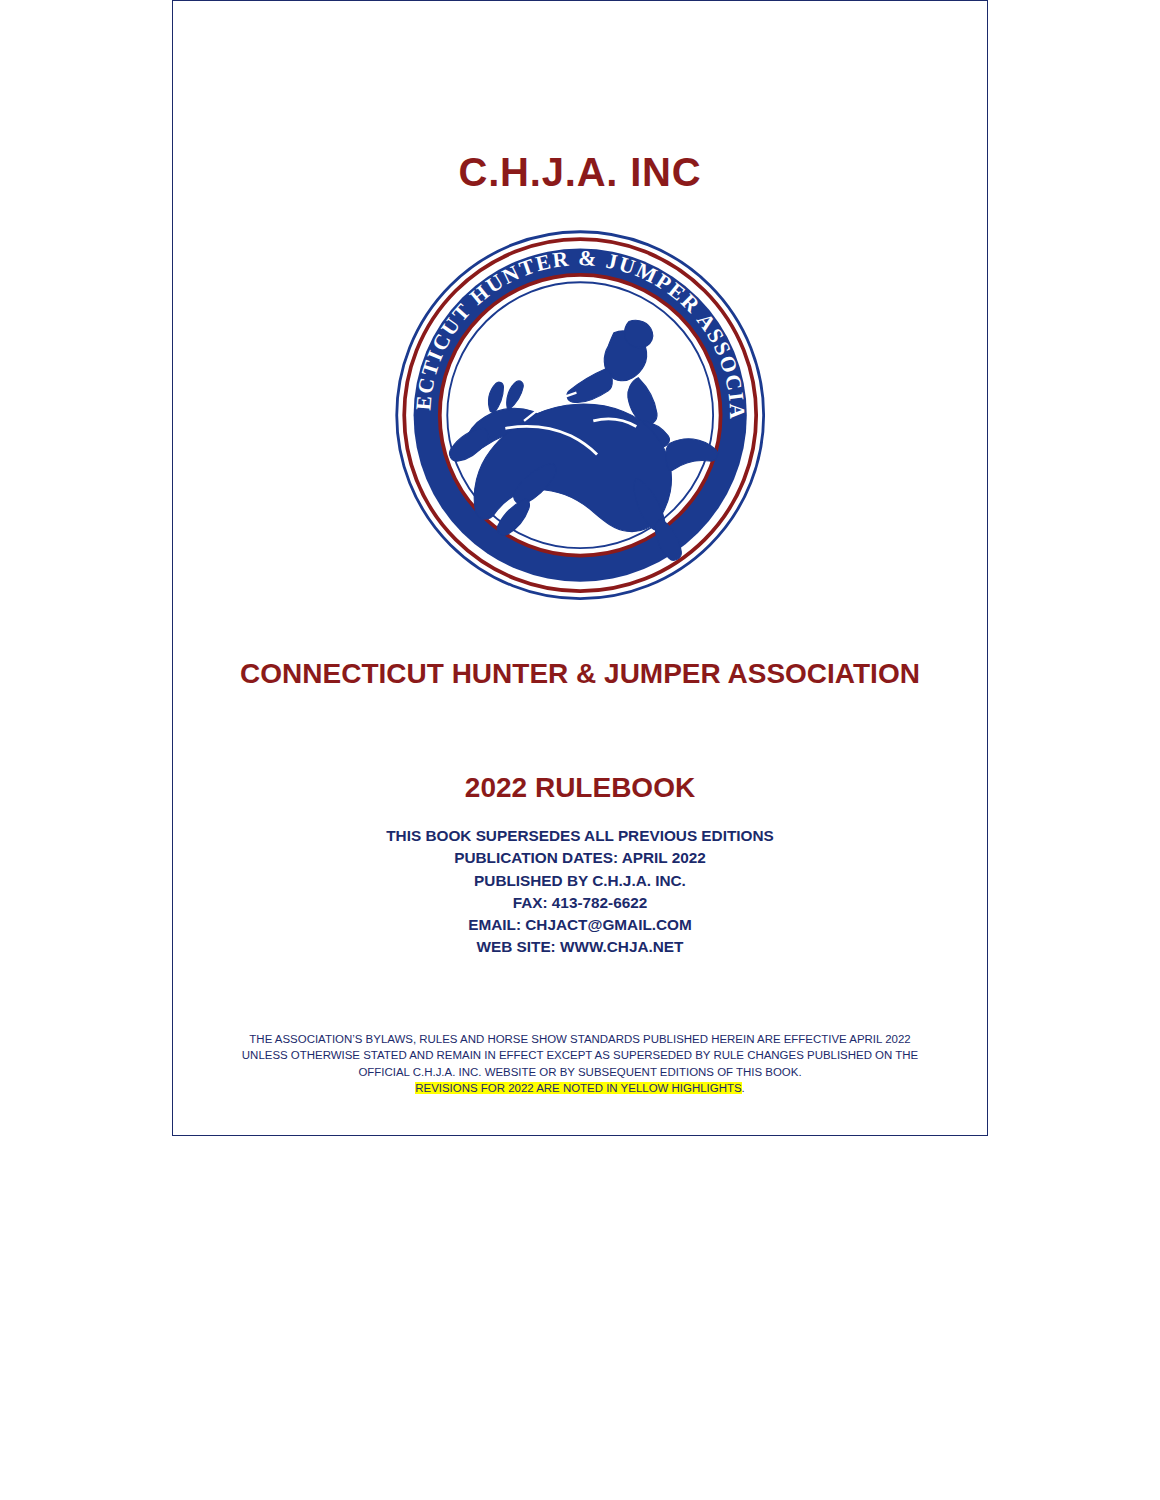C.H.J.A. INC
CONNECTICUT HUNTER & JUMPER ASSOCIATION — ESTABLISHED 1968 —
CONNECTICUT HUNTER & JUMPER ASSOCIATION
2022 RULEBOOK
THIS BOOK SUPERSEDES ALL PREVIOUS EDITIONS
PUBLICATION DATES: APRIL 2022
PUBLISHED BY C.H.J.A. INC.
FAX: 413-782-6622
EMAIL: CHJACT@GMAIL.COM
WEB SITE: WWW.CHJA.NET
THE ASSOCIATION’S BYLAWS, RULES AND HORSE SHOW STANDARDS PUBLISHED HEREIN ARE EFFECTIVE APRIL 2022 UNLESS OTHERWISE STATED AND REMAIN IN EFFECT EXCEPT AS SUPERSEDED BY RULE CHANGES PUBLISHED ON THE OFFICIAL C.H.J.A. INC. WEBSITE OR BY SUBSEQUENT EDITIONS OF THIS BOOK.
REVISIONS FOR 2022 ARE NOTED IN YELLOW HIGHLIGHTS.